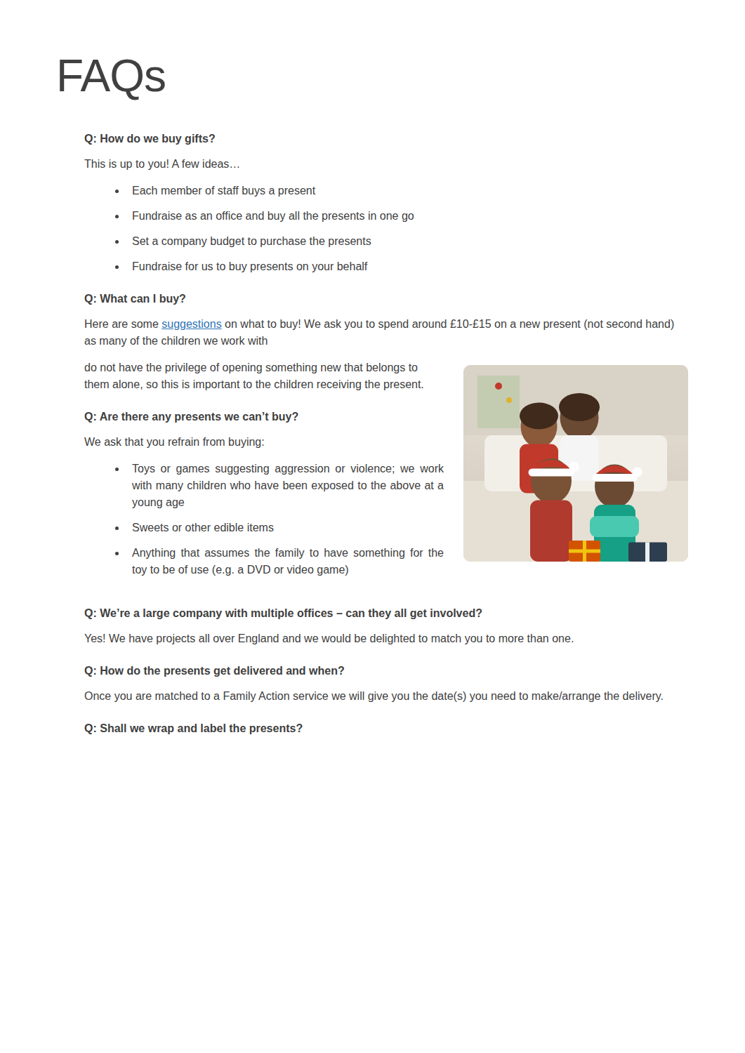FAQs
Q: How do we buy gifts?
This is up to you! A few ideas…
Each member of staff buys a present
Fundraise as an office and buy all the presents in one go
Set a company budget to purchase the presents
Fundraise for us to buy presents on your behalf
Q: What can I buy?
Here are some suggestions on what to buy! We ask you to spend around £10-£15 on a new present (not second hand) as many of the children we work with
do not have the privilege of opening something new that belongs to them alone, so this is important to the children receiving the present.
Q: Are there any presents we can’t buy?
We ask that you refrain from buying:
Toys or games suggesting aggression or violence; we work with many children who have been exposed to the above at a young age
Sweets or other edible items
Anything that assumes the family to have something for the toy to be of use (e.g. a DVD or video game)
Q: We’re a large company with multiple offices – can they all get involved?
Yes! We have projects all over England and we would be delighted to match you to more than one.
Q: How do the presents get delivered and when?
Once you are matched to a Family Action service we will give you the date(s) you need to make/arrange the delivery.
Q: Shall we wrap and label the presents?